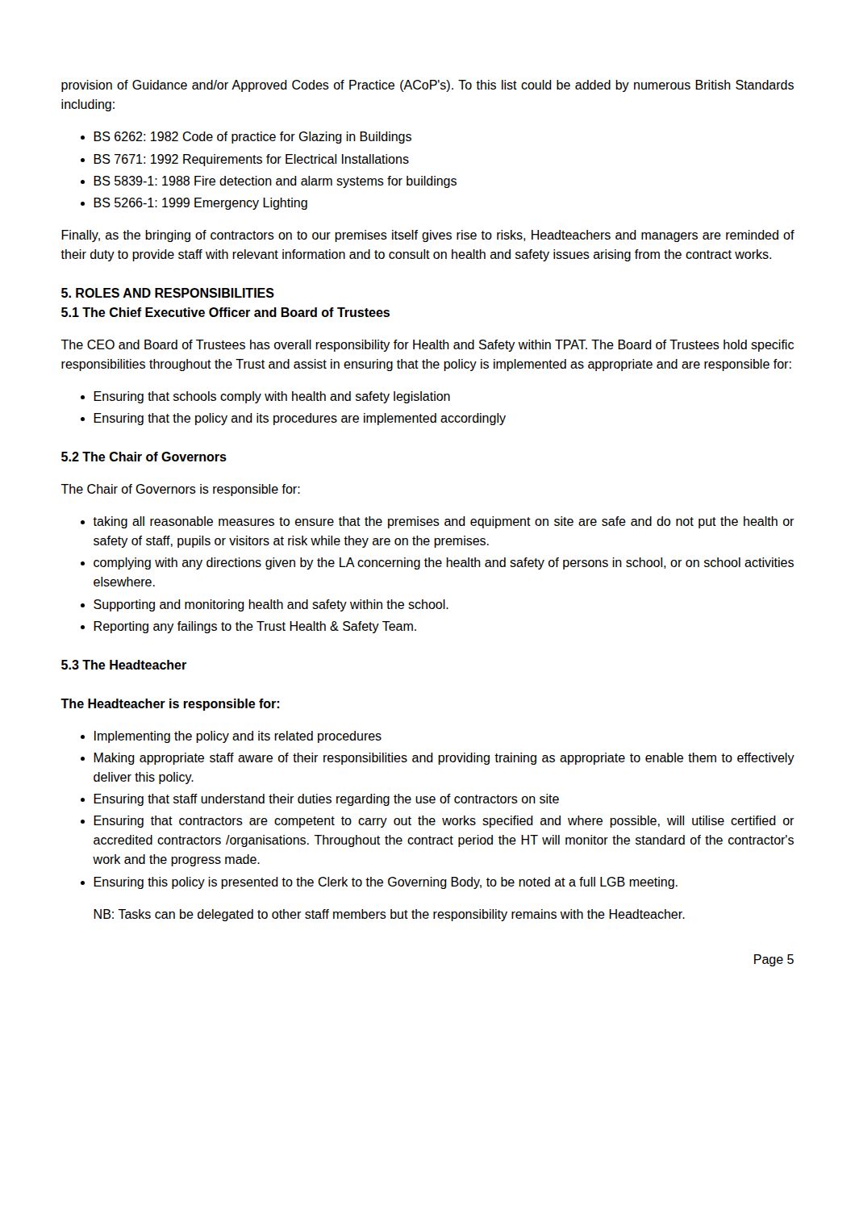provision of Guidance and/or Approved Codes of Practice (ACoP's). To this list could be added by numerous British Standards including:
BS 6262: 1982 Code of practice for Glazing in Buildings
BS 7671: 1992 Requirements for Electrical Installations
BS 5839-1: 1988 Fire detection and alarm systems for buildings
BS 5266-1: 1999 Emergency Lighting
Finally, as the bringing of contractors on to our premises itself gives rise to risks, Headteachers and managers are reminded of their duty to provide staff with relevant information and to consult on health and safety issues arising from the contract works.
5. ROLES AND RESPONSIBILITIES
5.1 The Chief Executive Officer and Board of Trustees
The CEO and Board of Trustees has overall responsibility for Health and Safety within TPAT. The Board of Trustees hold specific responsibilities throughout the Trust and assist in ensuring that the policy is implemented as appropriate and are responsible for:
Ensuring that schools comply with health and safety legislation
Ensuring that the policy and its procedures are implemented accordingly
5.2 The Chair of Governors
The Chair of Governors is responsible for:
taking all reasonable measures to ensure that the premises and equipment on site are safe and do not put the health or safety of staff, pupils or visitors at risk while they are on the premises.
complying with any directions given by the LA concerning the health and safety of persons in school, or on school activities elsewhere.
Supporting and monitoring health and safety within the school.
Reporting any failings to the Trust Health & Safety Team.
5.3 The Headteacher
The Headteacher is responsible for:
Implementing the policy and its related procedures
Making appropriate staff aware of their responsibilities and providing training as appropriate to enable them to effectively deliver this policy.
Ensuring that staff understand their duties regarding the use of contractors on site
Ensuring that contractors are competent to carry out the works specified and where possible, will utilise certified or accredited contractors /organisations. Throughout the contract period the HT will monitor the standard of the contractor's work and the progress made.
Ensuring this policy is presented to the Clerk to the Governing Body, to be noted at a full LGB meeting.
NB: Tasks can be delegated to other staff members but the responsibility remains with the Headteacher.
Page 5